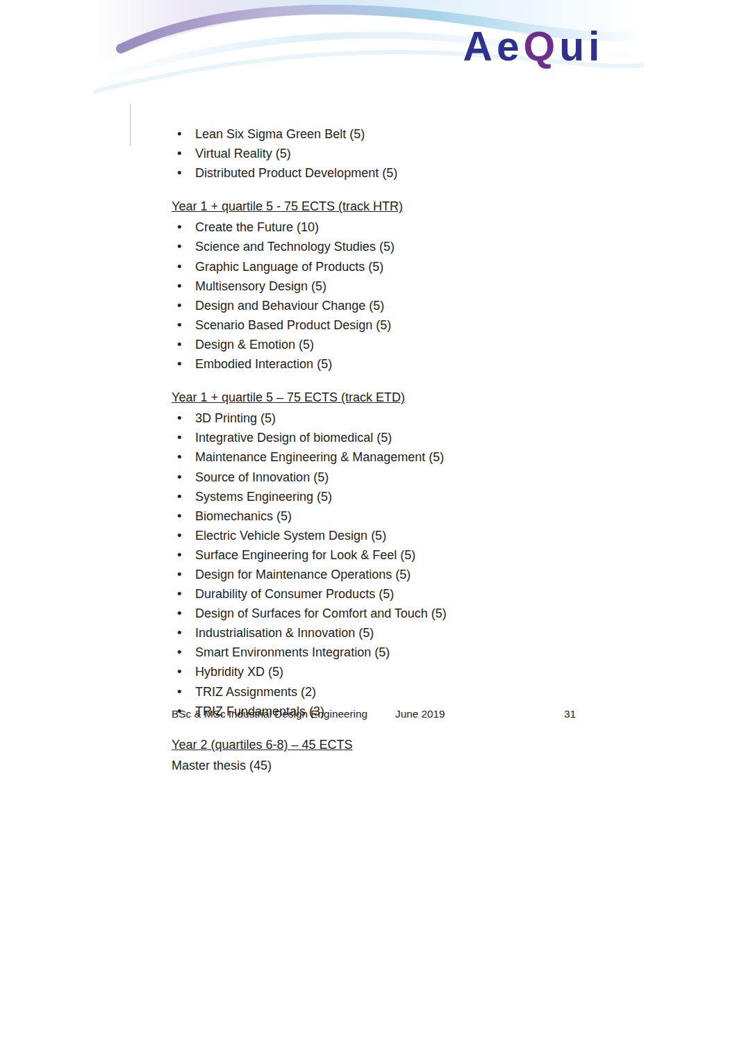AeQui
Lean Six Sigma Green Belt (5)
Virtual Reality (5)
Distributed Product Development (5)
Year 1 + quartile 5 - 75 ECTS (track HTR)
Create the Future (10)
Science and Technology Studies (5)
Graphic Language of Products (5)
Multisensory Design (5)
Design and Behaviour Change (5)
Scenario Based Product Design (5)
Design & Emotion (5)
Embodied Interaction (5)
Year 1 + quartile 5 – 75 ECTS (track ETD)
3D Printing (5)
Integrative Design of biomedical (5)
Maintenance Engineering & Management (5)
Source of Innovation (5)
Systems Engineering (5)
Biomechanics (5)
Electric Vehicle System Design (5)
Surface Engineering for Look & Feel (5)
Design for Maintenance Operations (5)
Durability of Consumer Products (5)
Design of Surfaces for Comfort and Touch (5)
Industrialisation & Innovation (5)
Smart Environments Integration (5)
Hybridity XD (5)
TRIZ Assignments (2)
TRIZ Fundamentals (3)
Year 2 (quartiles 6-8) – 45 ECTS
Master thesis (45)
BSc & MSc Industrial Design Engineering
June 2019
31